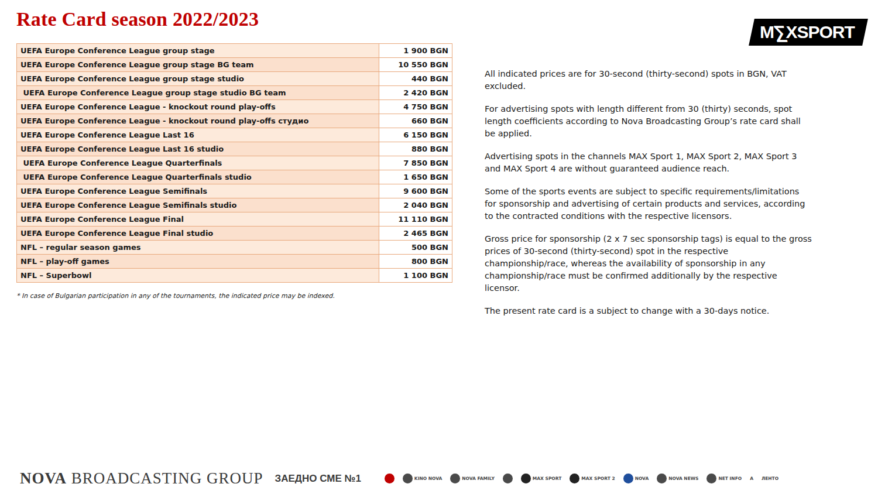Rate Card season 2022/2023
M∑XSPORT
| UEFA Europe Conference League group stage | 1 900 BGN |
| UEFA Europe Conference League group stage BG team | 10 550 BGN |
| UEFA Europe Conference League group stage studio | 440 BGN |
| UEFA Europe Conference League group stage studio BG team | 2 420 BGN |
| UEFA Europe Conference League - knockout round play-offs | 4 750 BGN |
| UEFA Europe Conference League - knockout round play-offs студио | 660 BGN |
| UEFA Europe Conference League Last 16 | 6 150 BGN |
| UEFA Europe Conference League Last 16 studio | 880 BGN |
| UEFA Europe Conference League Quarterfinals | 7 850 BGN |
| UEFA Europe Conference League Quarterfinals studio | 1 650 BGN |
| UEFA Europe Conference League Semifinals | 9 600 BGN |
| UEFA Europe Conference League Semifinals studio | 2 040 BGN |
| UEFA Europe Conference League Final | 11 110 BGN |
| UEFA Europe Conference League Final studio | 2 465 BGN |
| NFL – regular season games | 500 BGN |
| NFL – play-off games | 800 BGN |
| NFL – Superbowl | 1 100 BGN |
* In case of Bulgarian participation in any of the tournaments, the indicated price may be indexed.
All indicated prices are for 30-second (thirty-second) spots in BGN, VAT excluded.
For advertising spots with length different from 30 (thirty) seconds, spot length coefficients according to Nova Broadcasting Group’s rate card shall be applied.
Advertising spots in the channels MAX Sport 1, MAX Sport 2, MAX Sport 3 and MAX Sport 4 are without guaranteed audience reach.
Some of the sports events are subject to specific requirements/limitations for sponsorship and advertising of certain products and services, according to the contracted conditions with the respective licensors.
Gross price for sponsorship (2 x 7 sec sponsorship tags) is equal to the gross prices of 30-second (thirty-second) spot in the respective championship/race, whereas the availability of sponsorship in any championship/race must be confirmed additionally by the respective licensor.
The present rate card is a subject to change with a 30-days notice.
NOVA BROADCASTING GROUP
ЗАЕДНО СМЕ №1
KINO NOVA NOVA FAMILY MAX SPORT MAX SPORT 2 NOVA NOVA NEWS NET INFO A ЛЕНТО